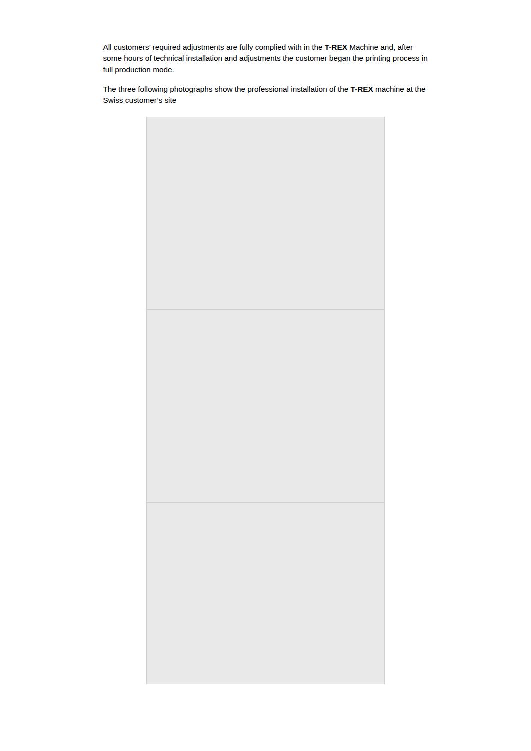All customers’ required adjustments are fully complied with in the T-REX Machine and, after some hours of technical installation and adjustments the customer began the printing process in full production mode.
The three following photographs show the professional installation of the T-REX machine at the Swiss customer’s site